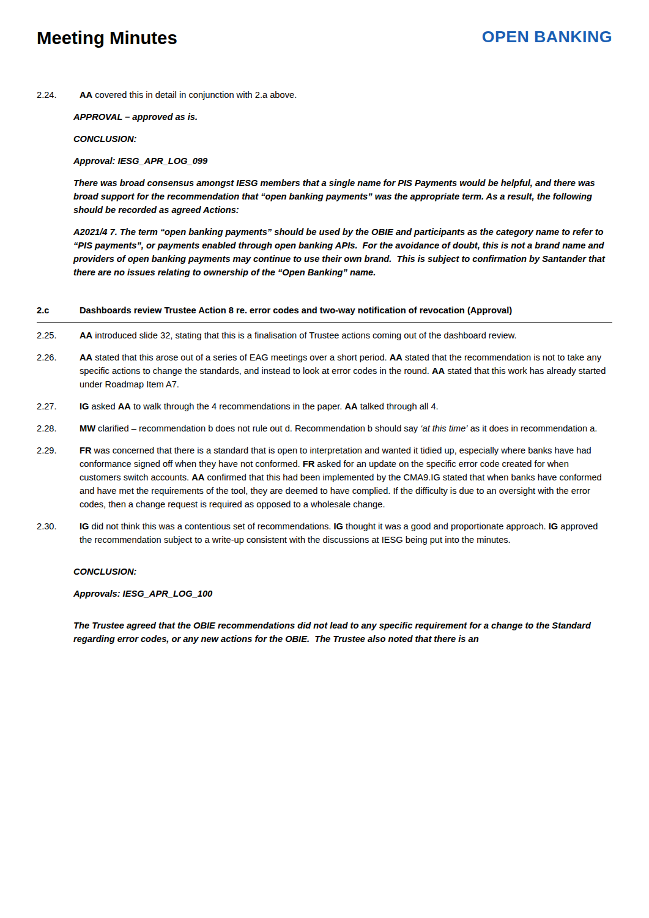Meeting Minutes
OPEN BANKING
2.24.
AA covered this in detail in conjunction with 2.a above.
APPROVAL – approved as is.
CONCLUSION:
Approval: IESG_APR_LOG_099
There was broad consensus amongst IESG members that a single name for PIS Payments would be helpful, and there was broad support for the recommendation that “open banking payments” was the appropriate term. As a result, the following should be recorded as agreed Actions:
A2021/4 7. The term “open banking payments” should be used by the OBIE and participants as the category name to refer to “PIS payments”, or payments enabled through open banking APIs. For the avoidance of doubt, this is not a brand name and providers of open banking payments may continue to use their own brand. This is subject to confirmation by Santander that there are no issues relating to ownership of the “Open Banking” name.
2.c
Dashboards review Trustee Action 8 re. error codes and two-way notification of revocation (Approval)
2.25.
AA introduced slide 32, stating that this is a finalisation of Trustee actions coming out of the dashboard review.
2.26.
AA stated that this arose out of a series of EAG meetings over a short period. AA stated that the recommendation is not to take any specific actions to change the standards, and instead to look at error codes in the round. AA stated that this work has already started under Roadmap Item A7.
2.27.
IG asked AA to walk through the 4 recommendations in the paper. AA talked through all 4.
2.28.
MW clarified – recommendation b does not rule out d. Recommendation b should say ‘at this time’ as it does in recommendation a.
2.29.
FR was concerned that there is a standard that is open to interpretation and wanted it tidied up, especially where banks have had conformance signed off when they have not conformed. FR asked for an update on the specific error code created for when customers switch accounts. AA confirmed that this had been implemented by the CMA9.IG stated that when banks have conformed and have met the requirements of the tool, they are deemed to have complied. If the difficulty is due to an oversight with the error codes, then a change request is required as opposed to a wholesale change.
2.30.
IG did not think this was a contentious set of recommendations. IG thought it was a good and proportionate approach. IG approved the recommendation subject to a write-up consistent with the discussions at IESG being put into the minutes.
CONCLUSION:
Approvals: IESG_APR_LOG_100
The Trustee agreed that the OBIE recommendations did not lead to any specific requirement for a change to the Standard regarding error codes, or any new actions for the OBIE. The Trustee also noted that there is an